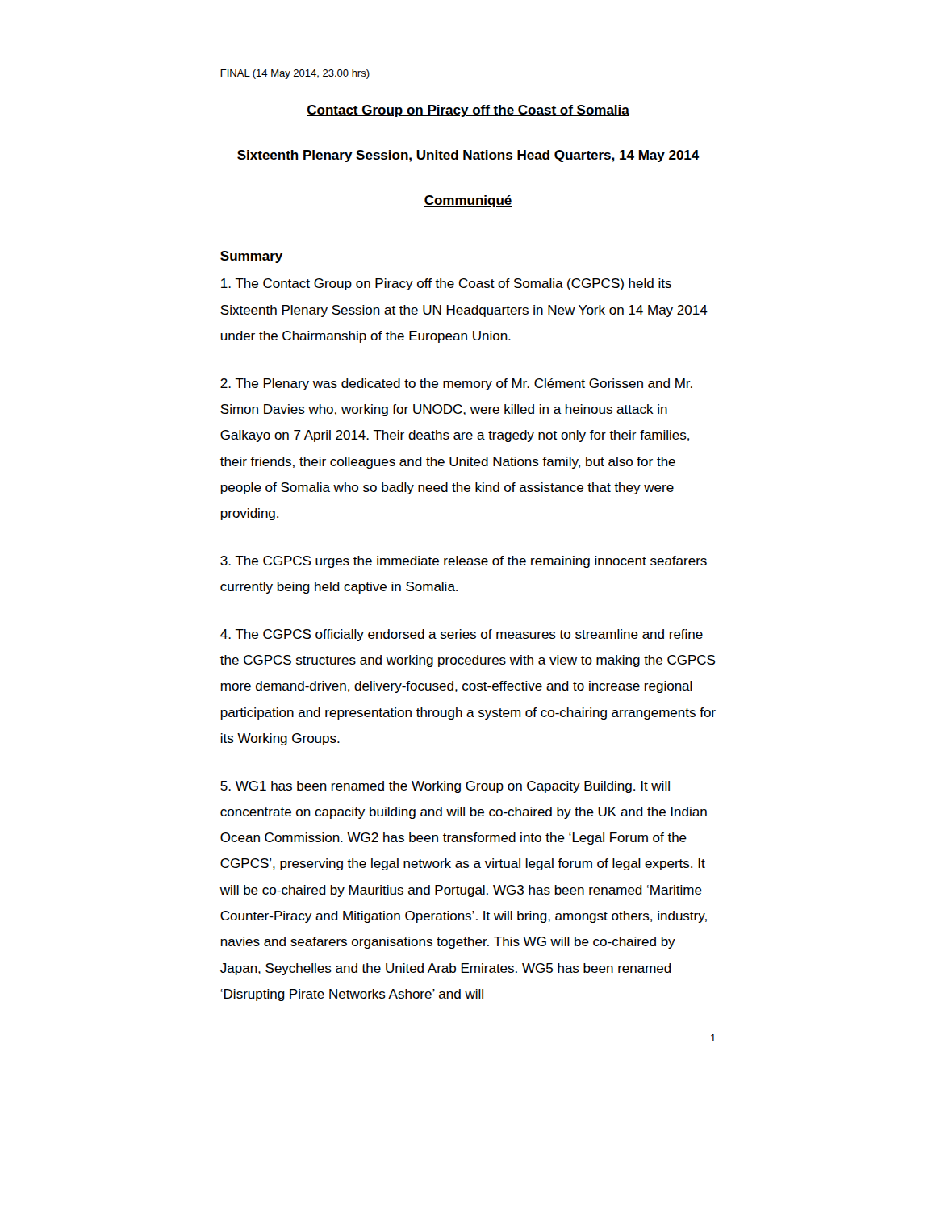FINAL (14 May 2014, 23.00 hrs)
Contact Group on Piracy off the Coast of Somalia
Sixteenth Plenary Session, United Nations Head Quarters, 14 May 2014
Communiqué
Summary
1. The Contact Group on Piracy off the Coast of Somalia (CGPCS) held its Sixteenth Plenary Session at the UN Headquarters in New York on 14 May 2014 under the Chairmanship of the European Union.
2. The Plenary was dedicated to the memory of Mr. Clément Gorissen and Mr. Simon Davies who, working for UNODC, were killed in a heinous attack in Galkayo on 7 April 2014. Their deaths are a tragedy not only for their families, their friends, their colleagues and the United Nations family, but also for the people of Somalia who so badly need the kind of assistance that they were providing.
3. The CGPCS urges the immediate release of the remaining innocent seafarers currently being held captive in Somalia.
4. The CGPCS officially endorsed a series of measures to streamline and refine the CGPCS structures and working procedures with a view to making the CGPCS more demand-driven, delivery-focused, cost-effective and to increase regional participation and representation through a system of co-chairing arrangements for its Working Groups.
5. WG1 has been renamed the Working Group on Capacity Building. It will concentrate on capacity building and will be co-chaired by the UK and the Indian Ocean Commission. WG2 has been transformed into the ‘Legal Forum of the CGPCS’, preserving the legal network as a virtual legal forum of legal experts. It will be co-chaired by Mauritius and Portugal. WG3 has been renamed ‘Maritime Counter-Piracy and Mitigation Operations’. It will bring, amongst others, industry, navies and seafarers organisations together. This WG will be co-chaired by Japan, Seychelles and the United Arab Emirates. WG5 has been renamed ‘Disrupting Pirate Networks Ashore’ and will
1